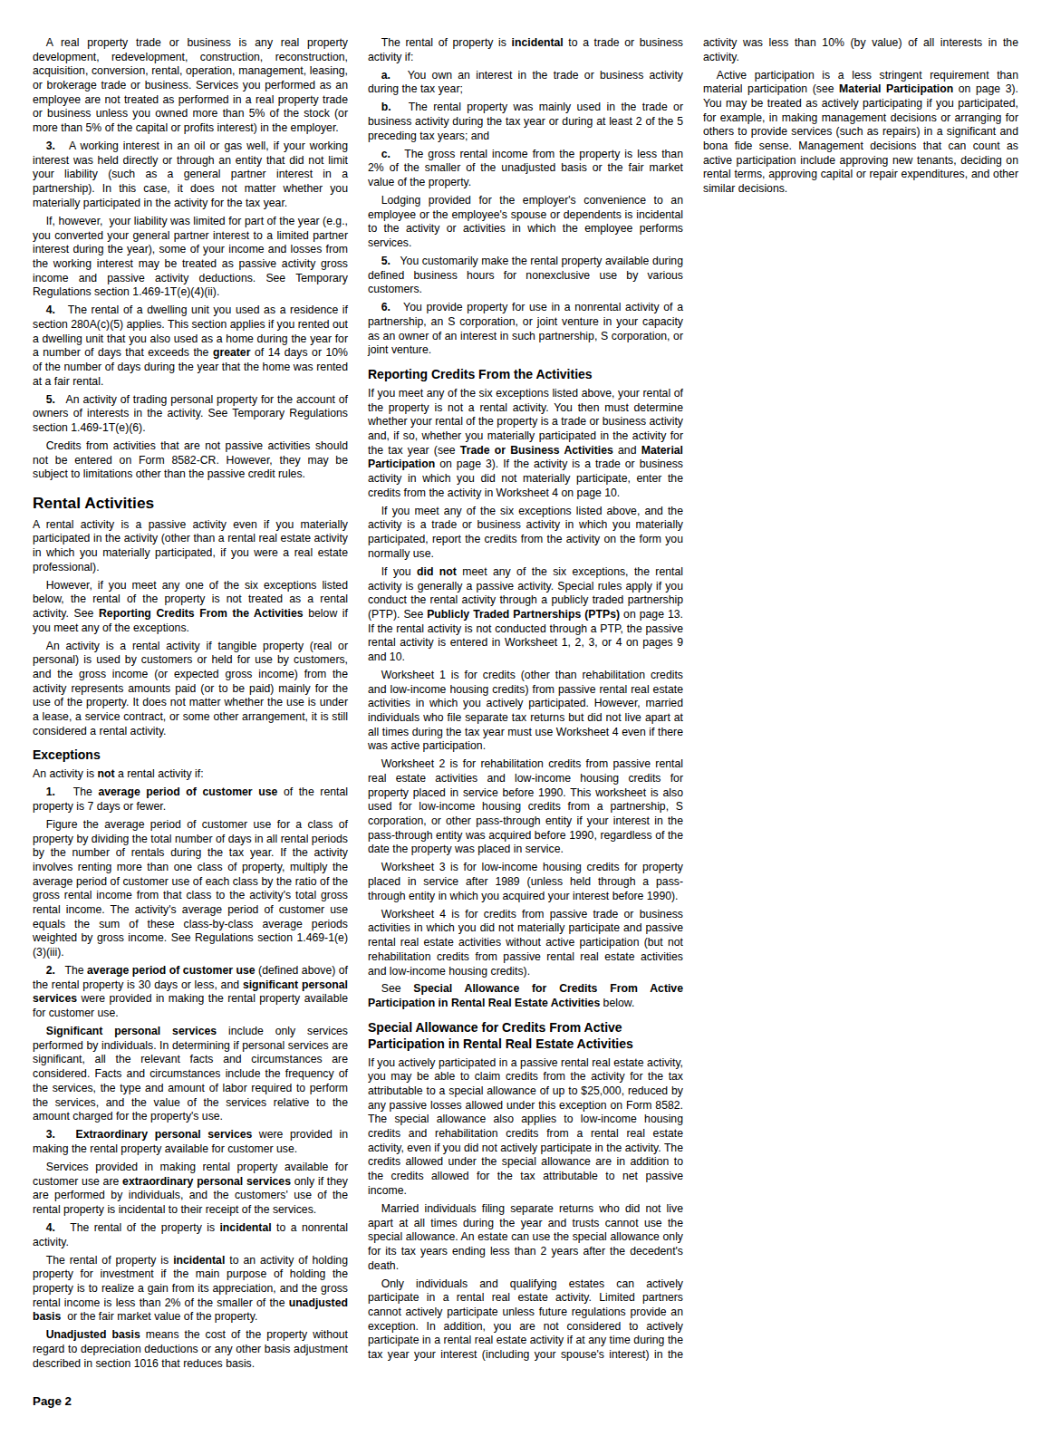A real property trade or business is any real property development, redevelopment, construction, reconstruction, acquisition, conversion, rental, operation, management, leasing, or brokerage trade or business. Services you performed as an employee are not treated as performed in a real property trade or business unless you owned more than 5% of the stock (or more than 5% of the capital or profits interest) in the employer.
3. A working interest in an oil or gas well, if your working interest was held directly or through an entity that did not limit your liability (such as a general partner interest in a partnership). In this case, it does not matter whether you materially participated in the activity for the tax year.
If, however, your liability was limited for part of the year (e.g., you converted your general partner interest to a limited partner interest during the year), some of your income and losses from the working interest may be treated as passive activity gross income and passive activity deductions. See Temporary Regulations section 1.469-1T(e)(4)(ii).
4. The rental of a dwelling unit you used as a residence if section 280A(c)(5) applies. This section applies if you rented out a dwelling unit that you also used as a home during the year for a number of days that exceeds the greater of 14 days or 10% of the number of days during the year that the home was rented at a fair rental.
5. An activity of trading personal property for the account of owners of interests in the activity. See Temporary Regulations section 1.469-1T(e)(6).
Credits from activities that are not passive activities should not be entered on Form 8582-CR. However, they may be subject to limitations other than the passive credit rules.
Rental Activities
A rental activity is a passive activity even if you materially participated in the activity (other than a rental real estate activity in which you materially participated, if you were a real estate professional).
However, if you meet any one of the six exceptions listed below, the rental of the property is not treated as a rental activity. See Reporting Credits From the Activities below if you meet any of the exceptions.
An activity is a rental activity if tangible property (real or personal) is used by customers or held for use by customers, and the gross income (or expected gross income) from the activity represents amounts paid (or to be paid) mainly for the use of the property. It does not matter whether the use is under a lease, a service contract, or some other arrangement, it is still considered a rental activity.
Exceptions
An activity is not a rental activity if:
1. The average period of customer use of the rental property is 7 days or fewer.
Figure the average period of customer use for a class of property by dividing the total number of days in all rental periods by the number of rentals during the tax year. If the activity involves renting more than one class of property, multiply the average period of customer use of each class by the ratio of the gross rental income from that class to the activity's total gross rental income. The activity's average period of customer use equals the sum of these class-by-class average periods weighted by gross income. See Regulations section 1.469-1(e)(3)(iii).
2. The average period of customer use (defined above) of the rental property is 30 days or less, and significant personal services were provided in making the rental property available for customer use.
Significant personal services include only services performed by individuals. In determining if personal services are significant, all the relevant facts and circumstances are considered. Facts and circumstances include the frequency of the services, the type and amount of labor required to perform the services, and the value of the services relative to the amount charged for the property's use.
3. Extraordinary personal services were provided in making the rental property available for customer use.
Services provided in making rental property available for customer use are extraordinary personal services only if they are performed by individuals, and the customers' use of the rental property is incidental to their receipt of the services.
4. The rental of the property is incidental to a nonrental activity.
The rental of property is incidental to an activity of holding property for investment if the main purpose of holding the property is to realize a gain from its appreciation, and the gross rental income is less than 2% of the smaller of the unadjusted basis or the fair market value of the property.
Unadjusted basis means the cost of the property without regard to depreciation deductions or any other basis adjustment described in section 1016 that reduces basis.
The rental of property is incidental to a trade or business activity if:
a. You own an interest in the trade or business activity during the tax year;
b. The rental property was mainly used in the trade or business activity during the tax year or during at least 2 of the 5 preceding tax years; and
c. The gross rental income from the property is less than 2% of the smaller of the unadjusted basis or the fair market value of the property.
Lodging provided for the employer's convenience to an employee or the employee's spouse or dependents is incidental to the activity or activities in which the employee performs services.
5. You customarily make the rental property available during defined business hours for nonexclusive use by various customers.
6. You provide property for use in a nonrental activity of a partnership, an S corporation, or joint venture in your capacity as an owner of an interest in such partnership, S corporation, or joint venture.
Reporting Credits From the Activities
If you meet any of the six exceptions listed above, your rental of the property is not a rental activity. You then must determine whether your rental of the property is a trade or business activity and, if so, whether you materially participated in the activity for the tax year (see Trade or Business Activities and Material Participation on page 3). If the activity is a trade or business activity in which you did not materially participate, enter the credits from the activity in Worksheet 4 on page 10.
If you meet any of the six exceptions listed above, and the activity is a trade or business activity in which you materially participated, report the credits from the activity on the form you normally use.
If you did not meet any of the six exceptions, the rental activity is generally a passive activity. Special rules apply if you conduct the rental activity through a publicly traded partnership (PTP). See Publicly Traded Partnerships (PTPs) on page 13. If the rental activity is not conducted through a PTP, the passive rental activity is entered in Worksheet 1, 2, 3, or 4 on pages 9 and 10.
Worksheet 1 is for credits (other than rehabilitation credits and low-income housing credits) from passive rental real estate activities in which you actively participated. However, married individuals who file separate tax returns but did not live apart at all times during the tax year must use Worksheet 4 even if there was active participation.
Worksheet 2 is for rehabilitation credits from passive rental real estate activities and low-income housing credits for property placed in service before 1990. This worksheet is also used for low-income housing credits from a partnership, S corporation, or other pass-through entity if your interest in the pass-through entity was acquired before 1990, regardless of the date the property was placed in service.
Worksheet 3 is for low-income housing credits for property placed in service after 1989 (unless held through a pass-through entity in which you acquired your interest before 1990).
Worksheet 4 is for credits from passive trade or business activities in which you did not materially participate and passive rental real estate activities without active participation (but not rehabilitation credits from passive rental real estate activities and low-income housing credits).
See Special Allowance for Credits From Active Participation in Rental Real Estate Activities below.
Special Allowance for Credits From Active Participation in Rental Real Estate Activities
If you actively participated in a passive rental real estate activity, you may be able to claim credits from the activity for the tax attributable to a special allowance of up to $25,000, reduced by any passive losses allowed under this exception on Form 8582. The special allowance also applies to low-income housing credits and rehabilitation credits from a rental real estate activity, even if you did not actively participate in the activity. The credits allowed under the special allowance are in addition to the credits allowed for the tax attributable to net passive income.
Married individuals filing separate returns who did not live apart at all times during the year and trusts cannot use the special allowance. An estate can use the special allowance only for its tax years ending less than 2 years after the decedent's death.
Only individuals and qualifying estates can actively participate in a rental real estate activity. Limited partners cannot actively participate unless future regulations provide an exception. In addition, you are not considered to actively participate in a rental real estate activity if at any time during the tax year your interest (including your spouse's interest) in the activity was less than 10% (by value) of all interests in the activity.
Active participation is a less stringent requirement than material participation (see Material Participation on page 3). You may be treated as actively participating if you participated, for example, in making management decisions or arranging for others to provide services (such as repairs) in a significant and bona fide sense. Management decisions that can count as active participation include approving new tenants, deciding on rental terms, approving capital or repair expenditures, and other similar decisions.
Page 2